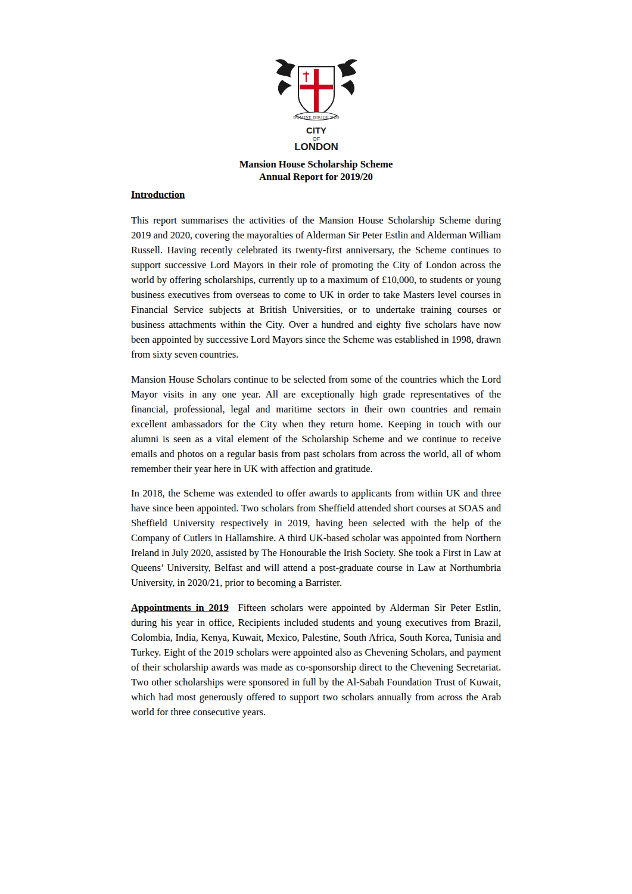City of London coat of arms with motto Domine dirige nos DOMINE DIRIGE NOS CITY OF LONDON
Mansion House Scholarship Scheme Annual Report for 2019/20
Introduction
This report summarises the activities of the Mansion House Scholarship Scheme during 2019 and 2020, covering the mayoralties of Alderman Sir Peter Estlin and Alderman William Russell. Having recently celebrated its twenty-first anniversary, the Scheme continues to support successive Lord Mayors in their role of promoting the City of London across the world by offering scholarships, currently up to a maximum of £10,000, to students or young business executives from overseas to come to UK in order to take Masters level courses in Financial Service subjects at British Universities, or to undertake training courses or business attachments within the City. Over a hundred and eighty five scholars have now been appointed by successive Lord Mayors since the Scheme was established in 1998, drawn from sixty seven countries.
Mansion House Scholars continue to be selected from some of the countries which the Lord Mayor visits in any one year. All are exceptionally high grade representatives of the financial, professional, legal and maritime sectors in their own countries and remain excellent ambassadors for the City when they return home. Keeping in touch with our alumni is seen as a vital element of the Scholarship Scheme and we continue to receive emails and photos on a regular basis from past scholars from across the world, all of whom remember their year here in UK with affection and gratitude.
In 2018, the Scheme was extended to offer awards to applicants from within UK and three have since been appointed. Two scholars from Sheffield attended short courses at SOAS and Sheffield University respectively in 2019, having been selected with the help of the Company of Cutlers in Hallamshire. A third UK-based scholar was appointed from Northern Ireland in July 2020, assisted by The Honourable the Irish Society. She took a First in Law at Queens’ University, Belfast and will attend a post-graduate course in Law at Northumbria University, in 2020/21, prior to becoming a Barrister.
Appointments in 2019 Fifteen scholars were appointed by Alderman Sir Peter Estlin, during his year in office, Recipients included students and young executives from Brazil, Colombia, India, Kenya, Kuwait, Mexico, Palestine, South Africa, South Korea, Tunisia and Turkey. Eight of the 2019 scholars were appointed also as Chevening Scholars, and payment of their scholarship awards was made as co-sponsorship direct to the Chevening Secretariat. Two other scholarships were sponsored in full by the Al-Sabah Foundation Trust of Kuwait, which had most generously offered to support two scholars annually from across the Arab world for three consecutive years.